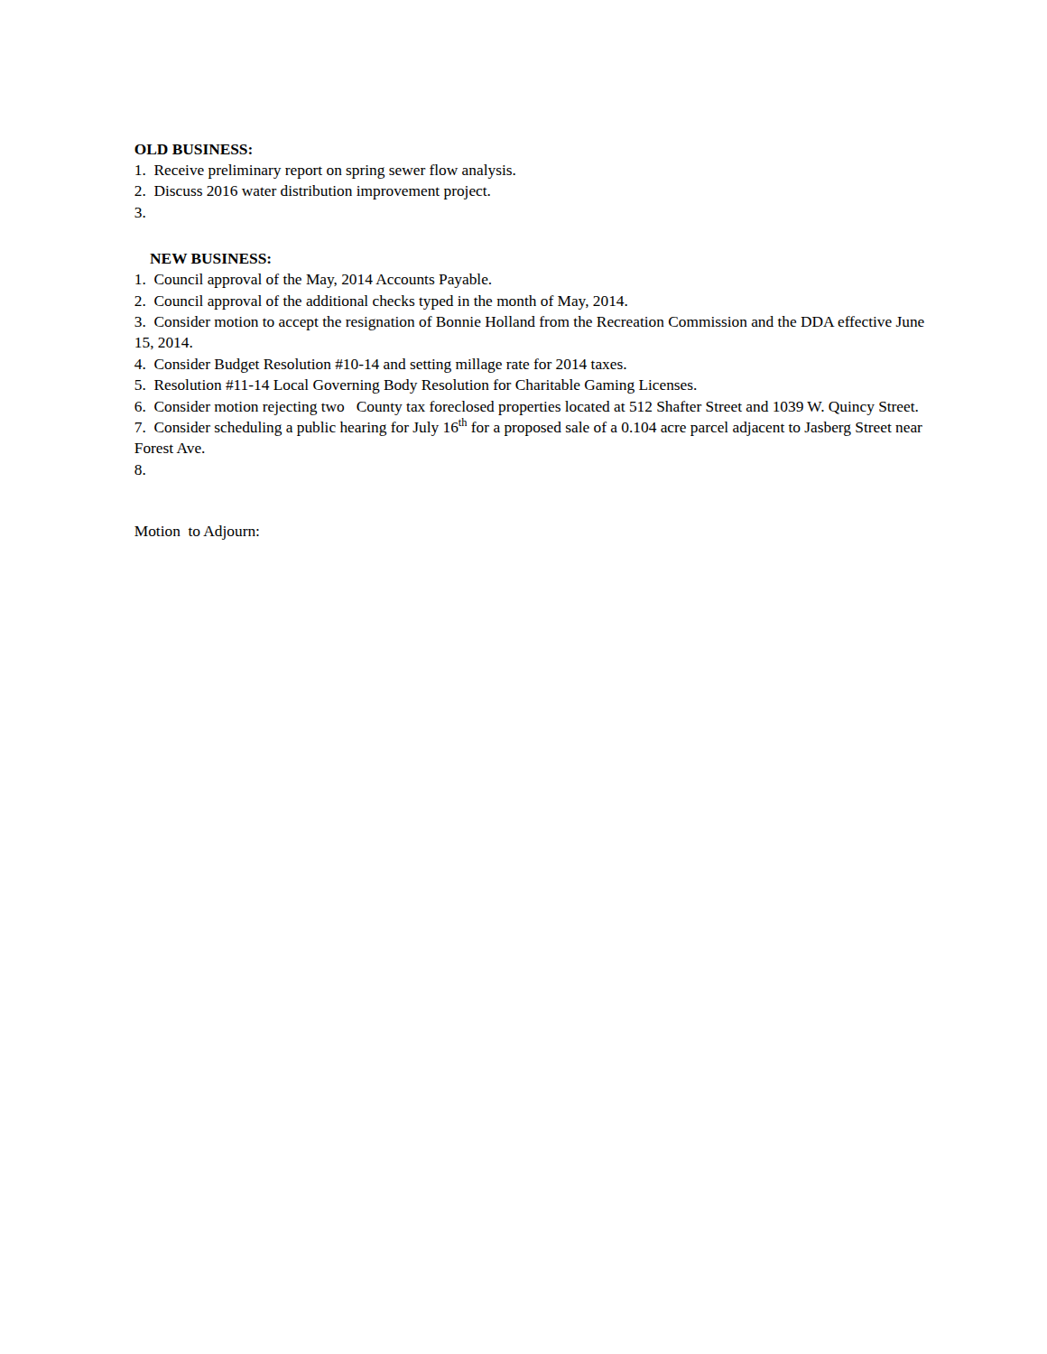Old Business:
1. Receive preliminary report on spring sewer flow analysis.
2. Discuss 2016 water distribution improvement project.
3.
New Business:
1. Council approval of the May, 2014 Accounts Payable.
2. Council approval of the additional checks typed in the month of May, 2014.
3. Consider motion to accept the resignation of Bonnie Holland from the Recreation Commission and the DDA effective June 15, 2014.
4. Consider Budget Resolution #10-14 and setting millage rate for 2014 taxes.
5. Resolution #11-14 Local Governing Body Resolution for Charitable Gaming Licenses.
6. Consider motion rejecting two County tax foreclosed properties located at 512 Shafter Street and 1039 W. Quincy Street.
7. Consider scheduling a public hearing for July 16th for a proposed sale of a 0.104 acre parcel adjacent to Jasberg Street near Forest Ave.
8.
Motion to Adjourn: